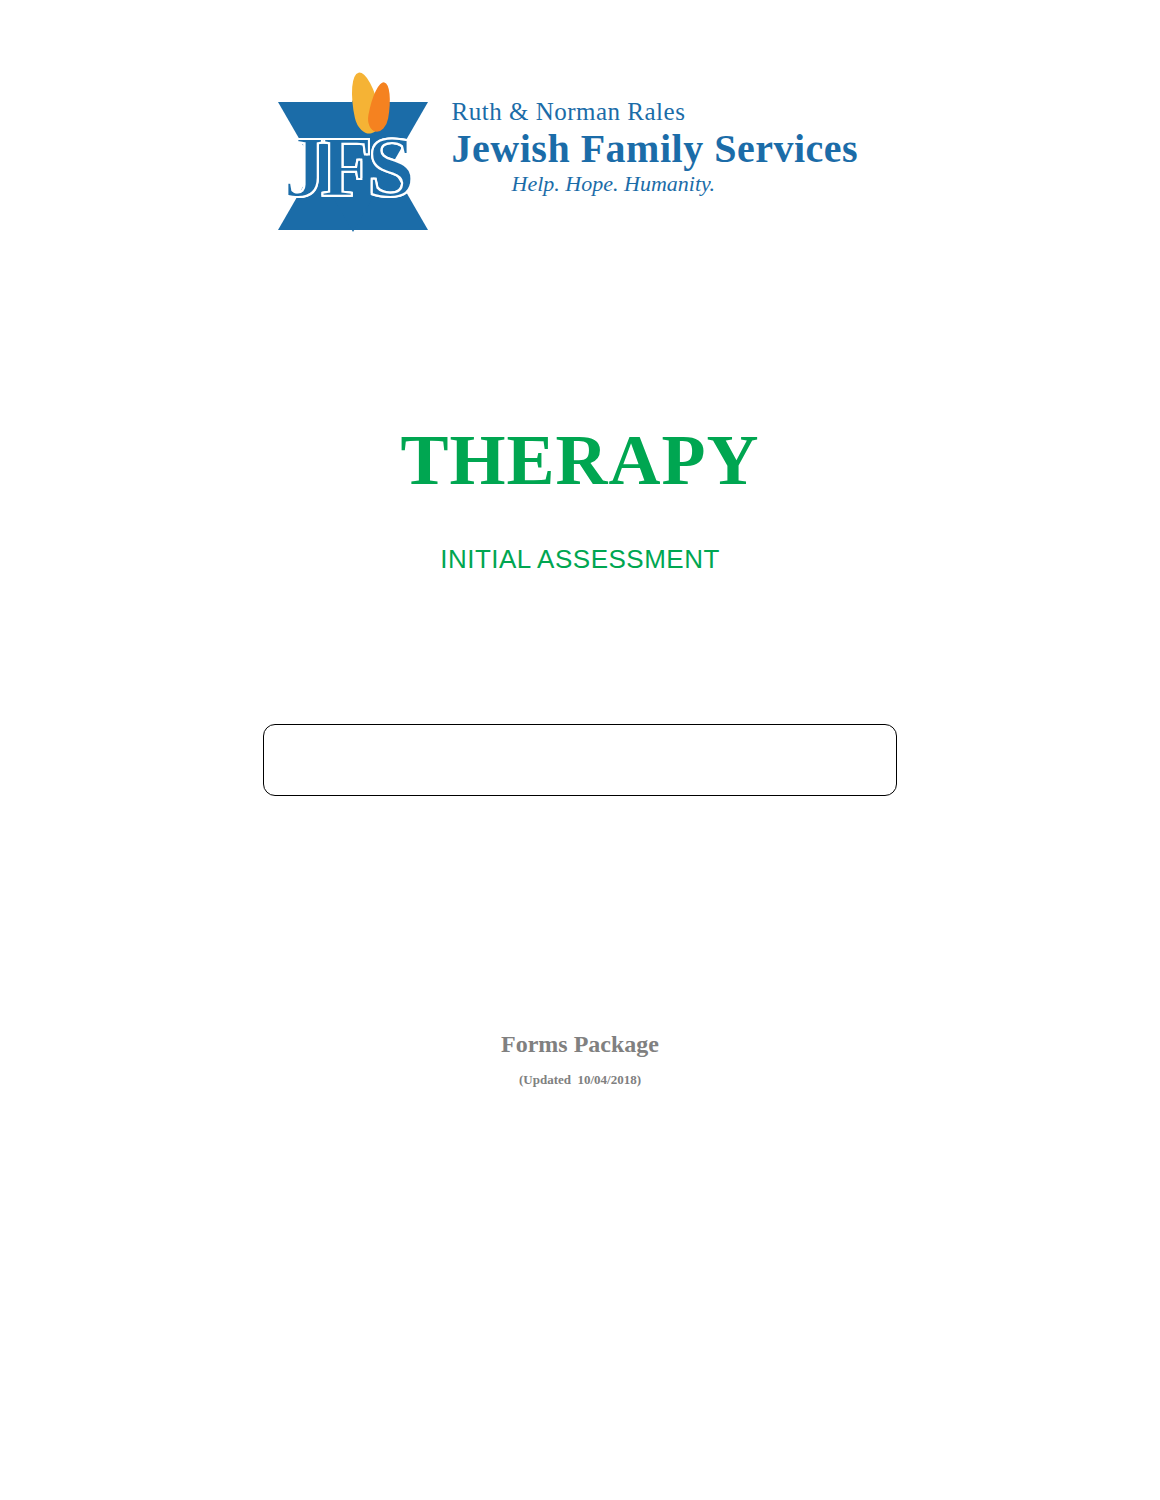JFS
Ruth & Norman Rales
Jewish Family Services
Help. Hope. Humanity.
THERAPY
INITIAL ASSESSMENT
Forms Package
(Updated 10/04/2018)